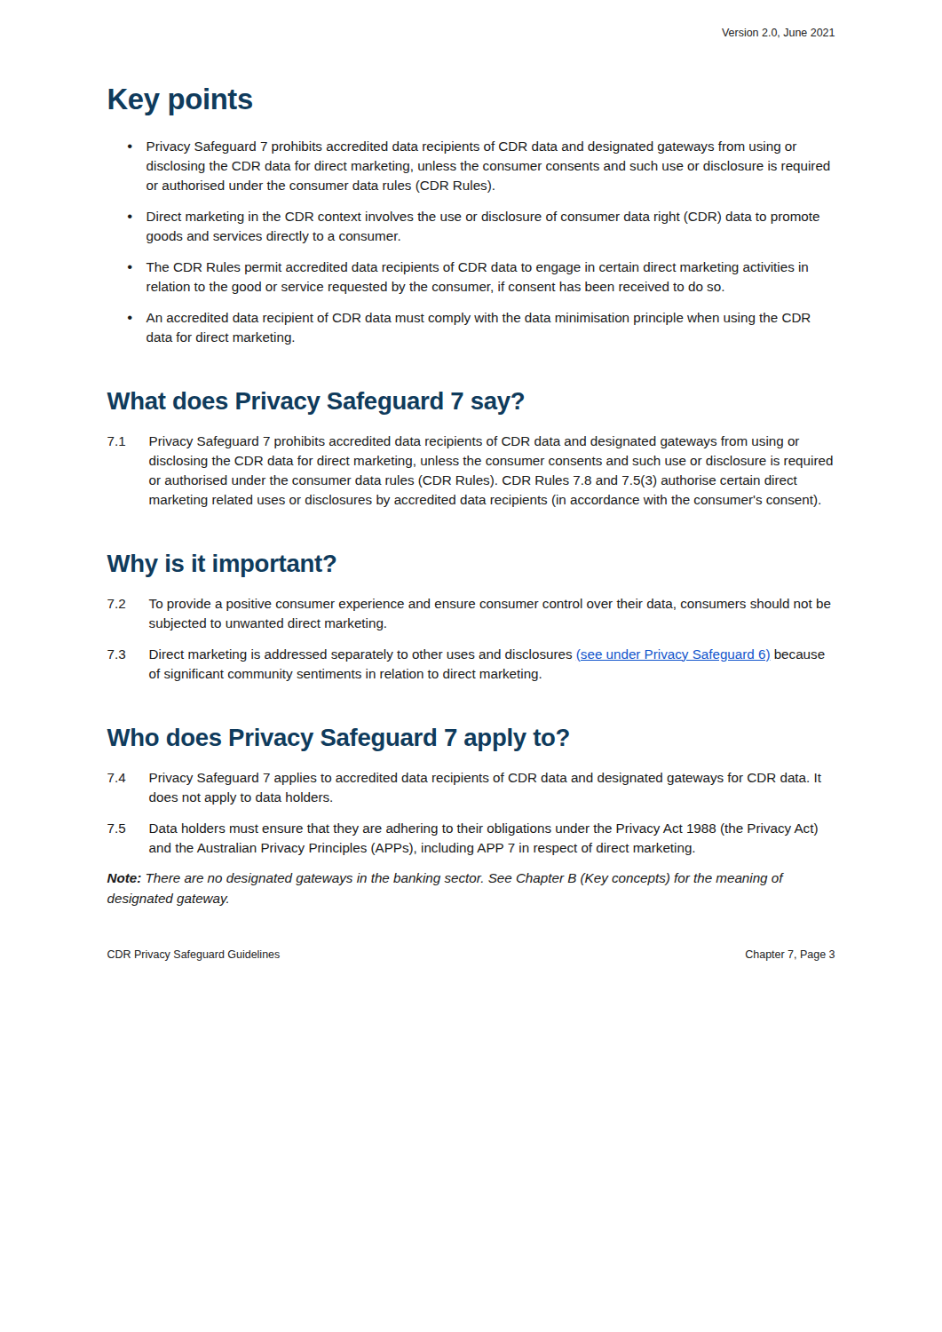Version 2.0, June 2021
Key points
Privacy Safeguard 7 prohibits accredited data recipients of CDR data and designated gateways from using or disclosing the CDR data for direct marketing, unless the consumer consents and such use or disclosure is required or authorised under the consumer data rules (CDR Rules).
Direct marketing in the CDR context involves the use or disclosure of consumer data right (CDR) data to promote goods and services directly to a consumer.
The CDR Rules permit accredited data recipients of CDR data to engage in certain direct marketing activities in relation to the good or service requested by the consumer, if consent has been received to do so.
An accredited data recipient of CDR data must comply with the data minimisation principle when using the CDR data for direct marketing.
What does Privacy Safeguard 7 say?
7.1
Privacy Safeguard 7 prohibits accredited data recipients of CDR data and designated gateways from using or disclosing the CDR data for direct marketing, unless the consumer consents and such use or disclosure is required or authorised under the consumer data rules (CDR Rules). CDR Rules 7.8 and 7.5(3) authorise certain direct marketing related uses or disclosures by accredited data recipients (in accordance with the consumer's consent).
Why is it important?
7.2
To provide a positive consumer experience and ensure consumer control over their data, consumers should not be subjected to unwanted direct marketing.
7.3
Direct marketing is addressed separately to other uses and disclosures (see under Privacy Safeguard 6) because of significant community sentiments in relation to direct marketing.
Who does Privacy Safeguard 7 apply to?
7.4
Privacy Safeguard 7 applies to accredited data recipients of CDR data and designated gateways for CDR data. It does not apply to data holders.
7.5
Data holders must ensure that they are adhering to their obligations under the Privacy Act 1988 (the Privacy Act) and the Australian Privacy Principles (APPs), including APP 7 in respect of direct marketing.
Note: There are no designated gateways in the banking sector. See Chapter B (Key concepts) for the meaning of designated gateway.
CDR Privacy Safeguard Guidelines Chapter 7, Page 3